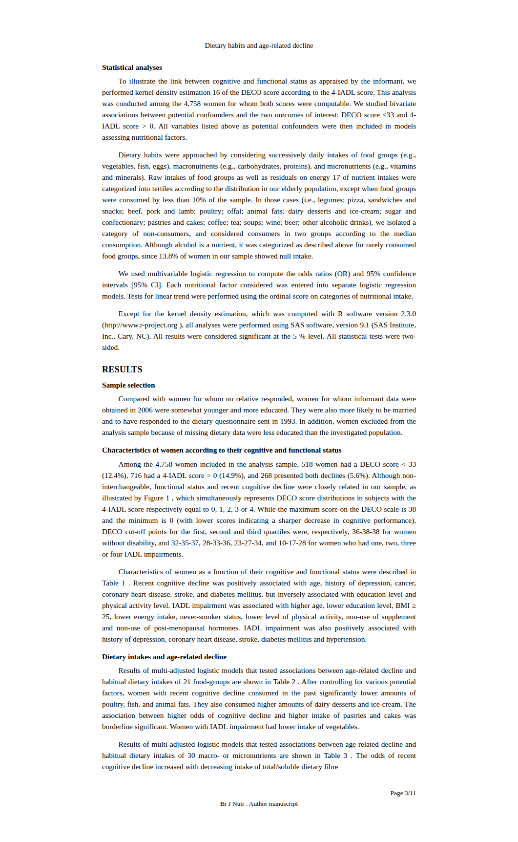Dietary habits and age-related decline
Statistical analyses
To illustrate the link between cognitive and functional status as appraised by the informant, we performed kernel density estimation 16 of the DECO score according to the 4-IADL score. This analysis was conducted among the 4,758 women for whom both scores were computable. We studied bivariate associations between potential confounders and the two outcomes of interest: DECO score <33 and 4-IADL score > 0. All variables listed above as potential confounders were then included in models assessing nutritional factors.
Dietary habits were approached by considering successively daily intakes of food groups (e.g., vegetables, fish, eggs), macronutrients (e.g., carbohydrates, proteins), and micronutrients (e.g., vitamins and minerals). Raw intakes of food groups as well as residuals on energy 17 of nutrient intakes were categorized into tertiles according to the distribution in our elderly population, except when food groups were consumed by less than 10% of the sample. In those cases (i.e., legumes; pizza, sandwiches and snacks; beef, pork and lamb; poultry; offal; animal fats; dairy desserts and ice-cream; sugar and confectionary; pastries and cakes; coffee; tea; soups; wine; beer; other alcoholic drinks), we isolated a category of non-consumers, and considered consumers in two groups according to the median consumption. Although alcohol is a nutrient, it was categorized as described above for rarely consumed food groups, since 13.8% of women in our sample showed null intake.
We used multivariable logistic regression to compute the odds ratios (OR) and 95% confidence intervals [95% CI]. Each nutritional factor considered was entered into separate logistic regression models. Tests for linear trend were performed using the ordinal score on categories of nutritional intake.
Except for the kernel density estimation, which was computed with R software version 2.3.0 (http://www.r-project.org ), all analyses were performed using SAS software, version 9.1 (SAS Institute, Inc., Cary, NC). All results were considered significant at the 5 % level. All statistical tests were two-sided.
RESULTS
Sample selection
Compared with women for whom no relative responded, women for whom informant data were obtained in 2006 were somewhat younger and more educated. They were also more likely to be married and to have responded to the dietary questionnaire sent in 1993. In addition, women excluded from the analysis sample because of missing dietary data were less educated than the investigated population.
Characteristics of women according to their cognitive and functional status
Among the 4,758 women included in the analysis sample, 518 women had a DECO score < 33 (12.4%), 716 had a 4-IADL score > 0 (14.9%), and 268 presented both declines (5.6%). Although non-interchangeable, functional status and recent cognitive decline were closely related in our sample, as illustrated by Figure 1 , which simultaneously represents DECO score distributions in subjects with the 4-IADL score respectively equal to 0, 1, 2, 3 or 4. While the maximum score on the DECO scale is 38 and the minimum is 0 (with lower scores indicating a sharper decrease in cognitive performance), DECO cut-off points for the first, second and third quartiles were, respectively, 36-38-38 for women without disability, and 32-35-37, 28-33-36, 23-27-34, and 10-17-28 for women who had one, two, three or four IADL impairments.
Characteristics of women as a function of their cognitive and functional status were described in Table 1 . Recent cognitive decline was positively associated with age, history of depression, cancer, coronary heart disease, stroke, and diabetes mellitus, but inversely associated with education level and physical activity level. IADL impairment was associated with higher age, lower education level, BMI ≥ 25, lower energy intake, never-smoker status, lower level of physical activity, non-use of supplement and non-use of post-menopausal hormones. IADL impairment was also positively associated with history of depression, coronary heart disease, stroke, diabetes mellitus and hypertension.
Dietary intakes and age-related decline
Results of multi-adjusted logistic models that tested associations between age-related decline and habitual dietary intakes of 21 food-groups are shown in Table 2 . After controlling for various potential factors, women with recent cognitive decline consumed in the past significantly lower amounts of poultry, fish, and animal fats. They also consumed higher amounts of dairy desserts and ice-cream. The association between higher odds of cognitive decline and higher intake of pastries and cakes was borderline significant. Women with IADL impairment had lower intake of vegetables.
Results of multi-adjusted logistic models that tested associations between age-related decline and habitual dietary intakes of 30 macro- or micronutrients are shown in Table 3 . The odds of recent cognitive decline increased with decreasing intake of total/soluble dietary fibre
Page 3/11
Br J Nutr . Author manuscript